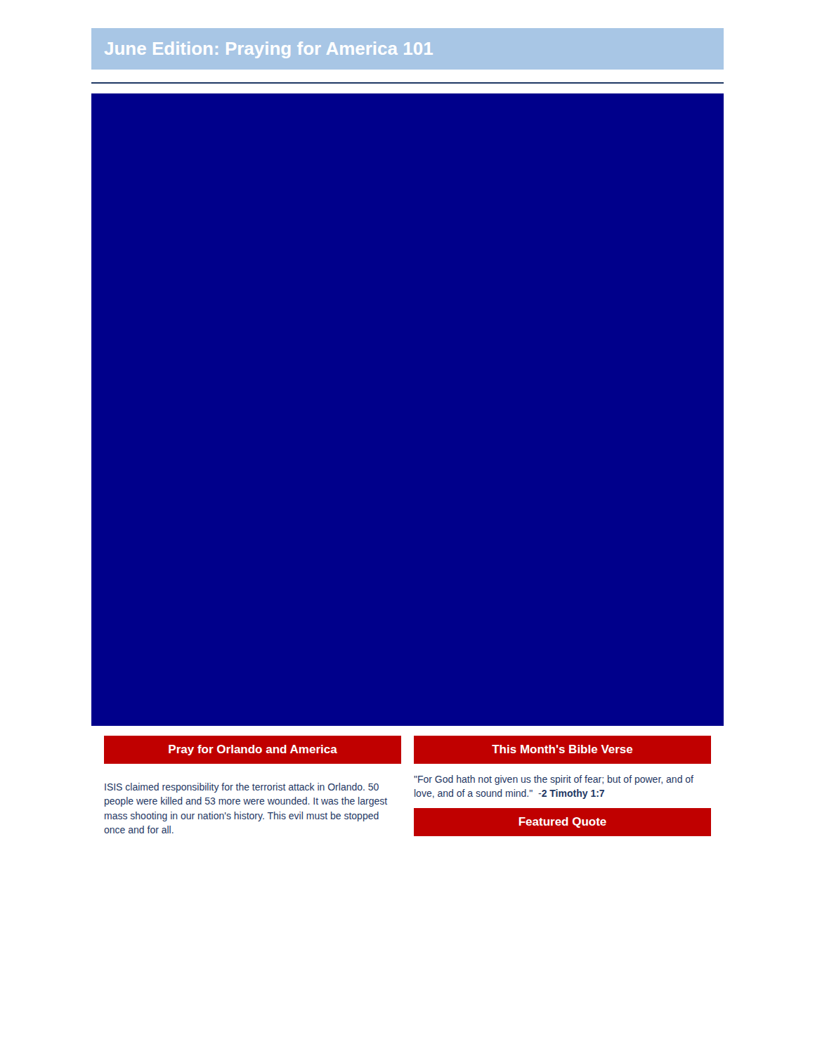June Edition: Praying for America 101
Pray for Orlando and America
ISIS claimed responsibility for the terrorist attack in Orlando. 50 people were killed and 53 more were wounded. It was the largest mass shooting in our nation's history. This evil must be stopped once and for all.
This Month's Bible Verse
"For God hath not given us the spirit of fear; but of power, and of love, and of a sound mind." -2 Timothy 1:7
Featured Quote